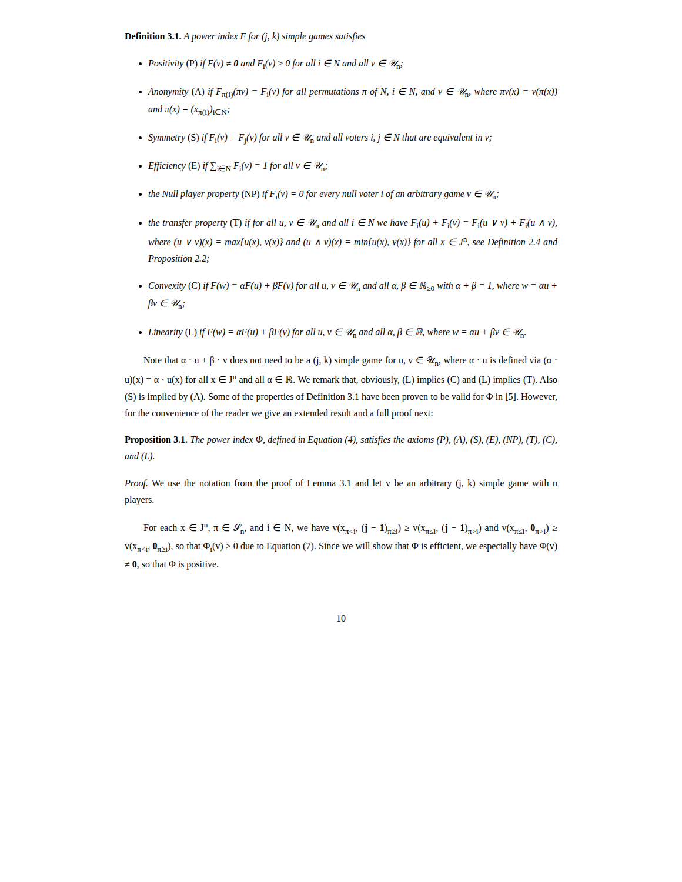Definition 3.1. A power index F for (j, k) simple games satisfies
Positivity (P) if F(v) ≠ 0 and Fi(v) ≥ 0 for all i ∈ N and all v ∈ 𝒰n;
Anonymity (A) if Fπ(i)(πv) = Fi(v) for all permutations π of N, i ∈ N, and v ∈ 𝒰n, where πv(x) = v(π(x)) and π(x) = (xπ(i))i∈N;
Symmetry (S) if Fi(v) = Fj(v) for all v ∈ 𝒰n and all voters i, j ∈ N that are equivalent in v;
Efficiency (E) if ∑i∈N Fi(v) = 1 for all v ∈ 𝒰n;
the Null player property (NP) if Fi(v) = 0 for every null voter i of an arbitrary game v ∈ 𝒰n;
the transfer property (T) if for all u, v ∈ 𝒰n and all i ∈ N we have Fi(u) + Fi(v) = Fi(u ∨ v) + Fi(u ∧ v), where (u ∨ v)(x) = max{u(x), v(x)} and (u ∧ v)(x) = min{u(x), v(x)} for all x ∈ Jn, see Definition 2.4 and Proposition 2.2;
Convexity (C) if F(w) = αF(u) + βF(v) for all u, v ∈ 𝒰n and all α, β ∈ ℝ≥0 with α + β = 1, where w = αu + βv ∈ 𝒰n;
Linearity (L) if F(w) = αF(u) + βF(v) for all u, v ∈ 𝒰n and all α, β ∈ ℝ, where w = αu + βv ∈ 𝒰n.
Note that α · u + β · v does not need to be a (j, k) simple game for u, v ∈ 𝒰n, where α · u is defined via (α · u)(x) = α · u(x) for all x ∈ Jn and all α ∈ ℝ. We remark that, obviously, (L) implies (C) and (L) implies (T). Also (S) is implied by (A). Some of the properties of Definition 3.1 have been proven to be valid for Φ in [5]. However, for the convenience of the reader we give an extended result and a full proof next:
Proposition 3.1. The power index Φ, defined in Equation (4), satisfies the axioms (P), (A), (S), (E), (NP), (T), (C), and (L).
Proof. We use the notation from the proof of Lemma 3.1 and let v be an arbitrary (j, k) simple game with n players.
For each x ∈ Jn, π ∈ 𝒮n, and i ∈ N, we have v(xπ<i, (j − 1)π≥i) ≥ v(xπ≤i, (j − 1)π>i) and v(xπ≤i, 0π>i) ≥ v(xπ<i, 0π≥i), so that Φi(v) ≥ 0 due to Equation (7). Since we will show that Φ is efficient, we especially have Φ(v) ≠ 0, so that Φ is positive.
10